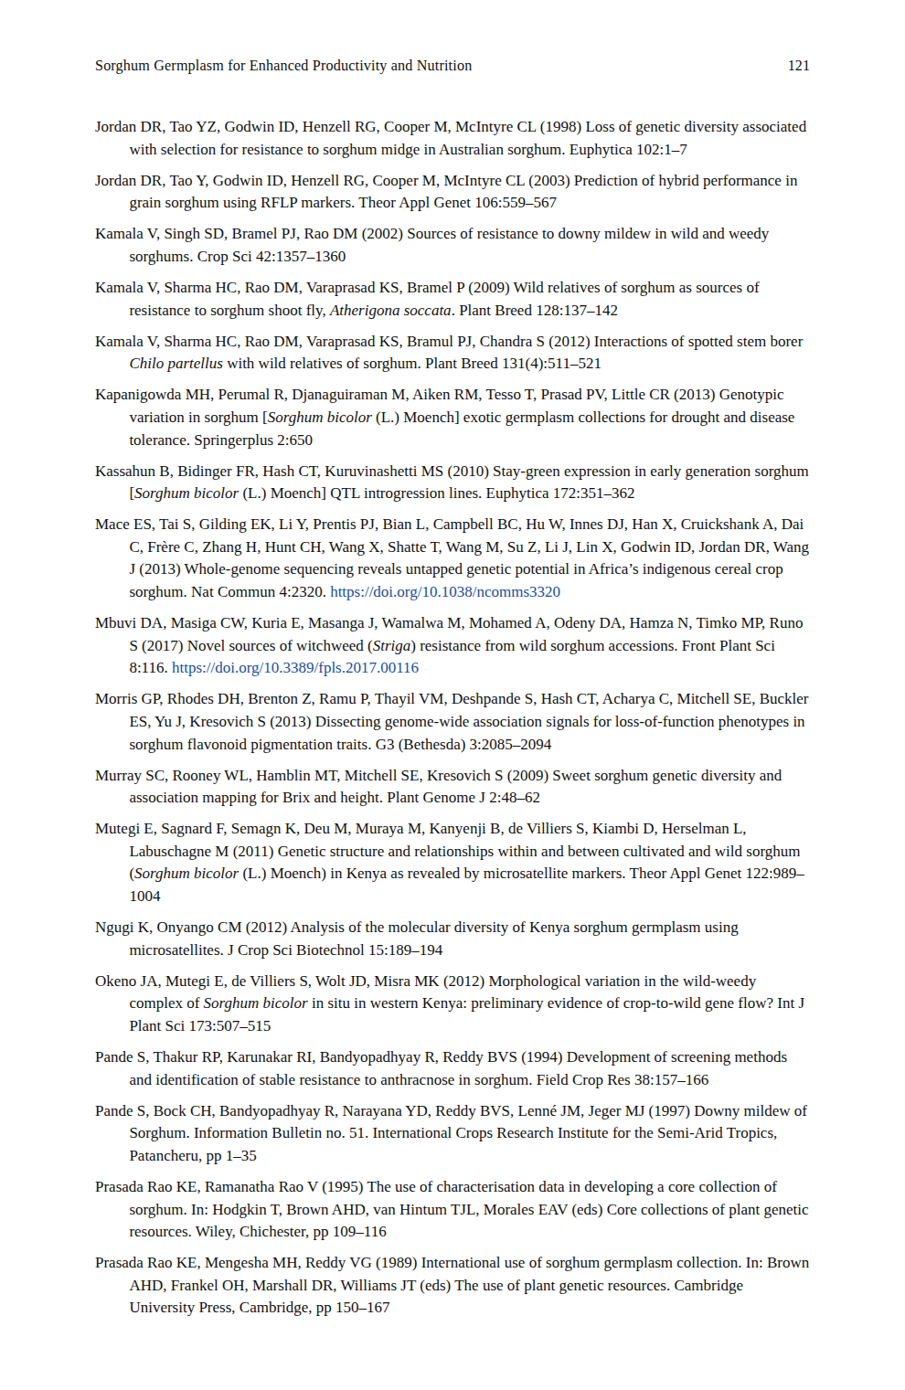Sorghum Germplasm for Enhanced Productivity and Nutrition 121
Jordan DR, Tao YZ, Godwin ID, Henzell RG, Cooper M, McIntyre CL (1998) Loss of genetic diversity associated with selection for resistance to sorghum midge in Australian sorghum. Euphytica 102:1–7
Jordan DR, Tao Y, Godwin ID, Henzell RG, Cooper M, McIntyre CL (2003) Prediction of hybrid performance in grain sorghum using RFLP markers. Theor Appl Genet 106:559–567
Kamala V, Singh SD, Bramel PJ, Rao DM (2002) Sources of resistance to downy mildew in wild and weedy sorghums. Crop Sci 42:1357–1360
Kamala V, Sharma HC, Rao DM, Varaprasad KS, Bramel P (2009) Wild relatives of sorghum as sources of resistance to sorghum shoot fly, Atherigona soccata. Plant Breed 128:137–142
Kamala V, Sharma HC, Rao DM, Varaprasad KS, Bramul PJ, Chandra S (2012) Interactions of spotted stem borer Chilo partellus with wild relatives of sorghum. Plant Breed 131(4):511–521
Kapanigowda MH, Perumal R, Djanaguiraman M, Aiken RM, Tesso T, Prasad PV, Little CR (2013) Genotypic variation in sorghum [Sorghum bicolor (L.) Moench] exotic germplasm collections for drought and disease tolerance. Springerplus 2:650
Kassahun B, Bidinger FR, Hash CT, Kuruvinashetti MS (2010) Stay-green expression in early generation sorghum [Sorghum bicolor (L.) Moench] QTL introgression lines. Euphytica 172:351–362
Mace ES, Tai S, Gilding EK, Li Y, Prentis PJ, Bian L, Campbell BC, Hu W, Innes DJ, Han X, Cruickshank A, Dai C, Frère C, Zhang H, Hunt CH, Wang X, Shatte T, Wang M, Su Z, Li J, Lin X, Godwin ID, Jordan DR, Wang J (2013) Whole-genome sequencing reveals untapped genetic potential in Africa’s indigenous cereal crop sorghum. Nat Commun 4:2320. https://doi.org/10.1038/ncomms3320
Mbuvi DA, Masiga CW, Kuria E, Masanga J, Wamalwa M, Mohamed A, Odeny DA, Hamza N, Timko MP, Runo S (2017) Novel sources of witchweed (Striga) resistance from wild sorghum accessions. Front Plant Sci 8:116. https://doi.org/10.3389/fpls.2017.00116
Morris GP, Rhodes DH, Brenton Z, Ramu P, Thayil VM, Deshpande S, Hash CT, Acharya C, Mitchell SE, Buckler ES, Yu J, Kresovich S (2013) Dissecting genome-wide association signals for loss-of-function phenotypes in sorghum flavonoid pigmentation traits. G3 (Bethesda) 3:2085–2094
Murray SC, Rooney WL, Hamblin MT, Mitchell SE, Kresovich S (2009) Sweet sorghum genetic diversity and association mapping for Brix and height. Plant Genome J 2:48–62
Mutegi E, Sagnard F, Semagn K, Deu M, Muraya M, Kanyenji B, de Villiers S, Kiambi D, Herselman L, Labuschagne M (2011) Genetic structure and relationships within and between cultivated and wild sorghum (Sorghum bicolor (L.) Moench) in Kenya as revealed by microsatellite markers. Theor Appl Genet 122:989–1004
Ngugi K, Onyango CM (2012) Analysis of the molecular diversity of Kenya sorghum germplasm using microsatellites. J Crop Sci Biotechnol 15:189–194
Okeno JA, Mutegi E, de Villiers S, Wolt JD, Misra MK (2012) Morphological variation in the wild-weedy complex of Sorghum bicolor in situ in western Kenya: preliminary evidence of crop-to-wild gene flow? Int J Plant Sci 173:507–515
Pande S, Thakur RP, Karunakar RI, Bandyopadhyay R, Reddy BVS (1994) Development of screening methods and identification of stable resistance to anthracnose in sorghum. Field Crop Res 38:157–166
Pande S, Bock CH, Bandyopadhyay R, Narayana YD, Reddy BVS, Lenné JM, Jeger MJ (1997) Downy mildew of Sorghum. Information Bulletin no. 51. International Crops Research Institute for the Semi-Arid Tropics, Patancheru, pp 1–35
Prasada Rao KE, Ramanatha Rao V (1995) The use of characterisation data in developing a core collection of sorghum. In: Hodgkin T, Brown AHD, van Hintum TJL, Morales EAV (eds) Core collections of plant genetic resources. Wiley, Chichester, pp 109–116
Prasada Rao KE, Mengesha MH, Reddy VG (1989) International use of sorghum germplasm collection. In: Brown AHD, Frankel OH, Marshall DR, Williams JT (eds) The use of plant genetic resources. Cambridge University Press, Cambridge, pp 150–167